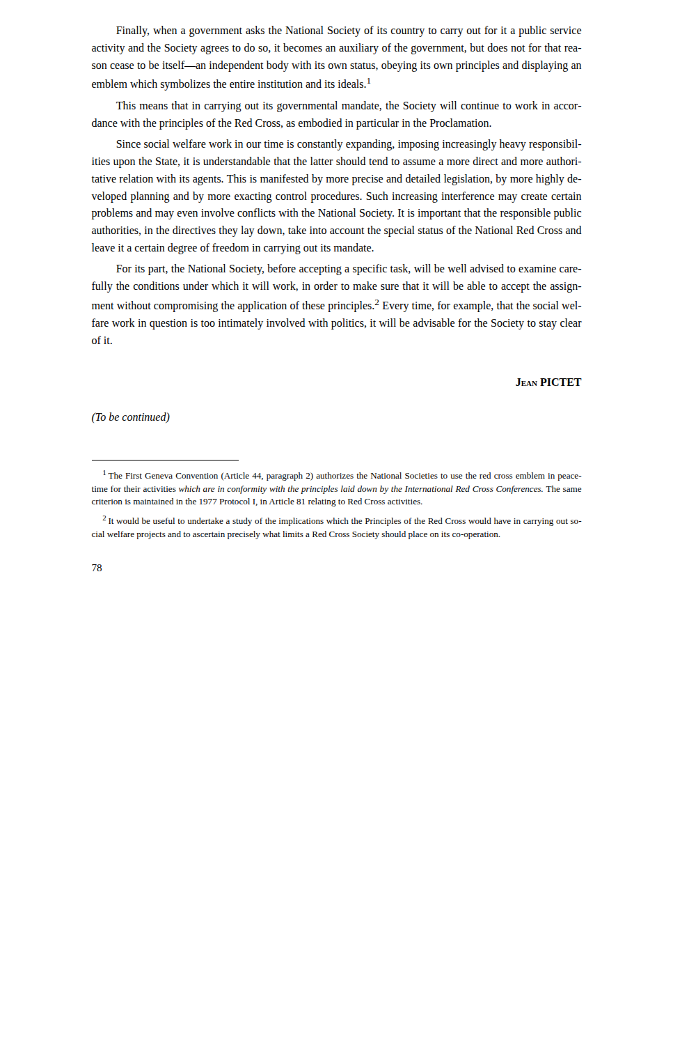Finally, when a government asks the National Society of its country to carry out for it a public service activity and the Society agrees to do so, it becomes an auxiliary of the government, but does not for that reason cease to be itself—an independent body with its own status, obeying its own principles and displaying an emblem which symbolizes the entire institution and its ideals.1
This means that in carrying out its governmental mandate, the Society will continue to work in accordance with the principles of the Red Cross, as embodied in particular in the Proclamation.
Since social welfare work in our time is constantly expanding, imposing increasingly heavy responsibilities upon the State, it is understandable that the latter should tend to assume a more direct and more authoritative relation with its agents. This is manifested by more precise and detailed legislation, by more highly developed planning and by more exacting control procedures. Such increasing interference may create certain problems and may even involve conflicts with the National Society. It is important that the responsible public authorities, in the directives they lay down, take into account the special status of the National Red Cross and leave it a certain degree of freedom in carrying out its mandate.
For its part, the National Society, before accepting a specific task, will be well advised to examine carefully the conditions under which it will work, in order to make sure that it will be able to accept the assignment without compromising the application of these principles.2 Every time, for example, that the social welfare work in question is too intimately involved with politics, it will be advisable for the Society to stay clear of it.
Jean PICTET
(To be continued)
1The First Geneva Convention (Article 44, paragraph 2) authorizes the National Societies to use the red cross emblem in peacetime for their activities which are in conformity with the principles laid down by the International Red Cross Conferences. The same criterion is maintained in the 1977 Protocol I, in Article 81 relating to Red Cross activities.
2It would be useful to undertake a study of the implications which the Principles of the Red Cross would have in carrying out social welfare projects and to ascertain precisely what limits a Red Cross Society should place on its co-operation.
78